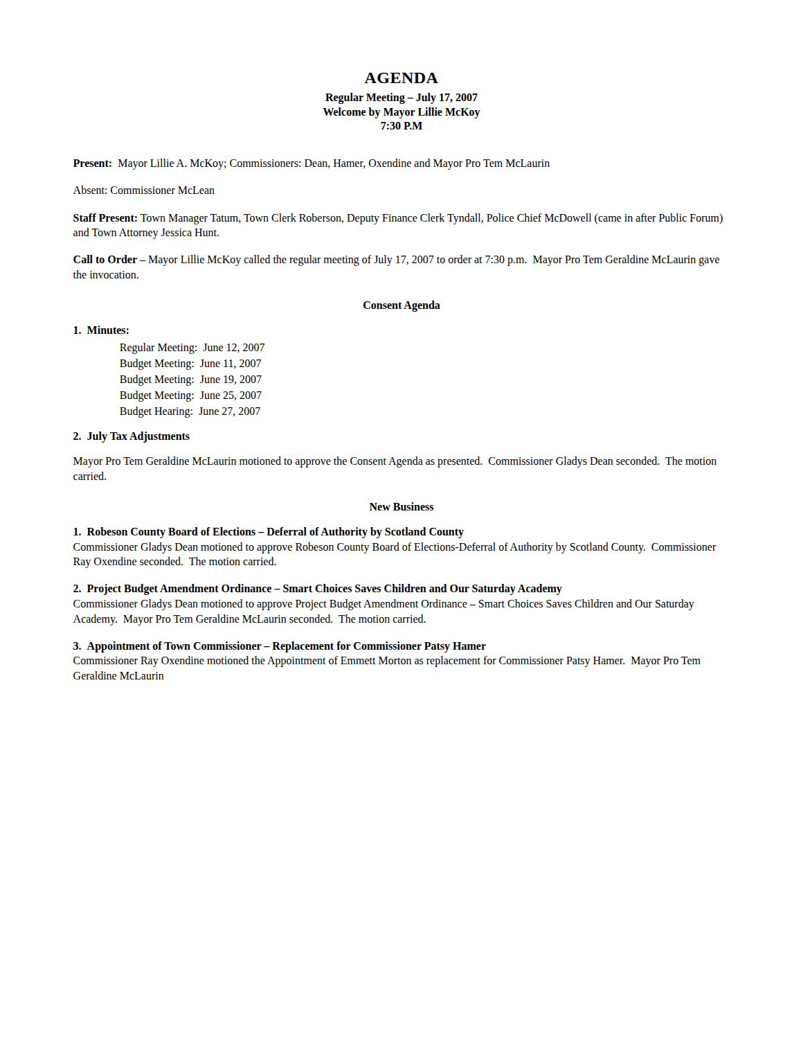AGENDA
Regular Meeting – July 17, 2007
Welcome by Mayor Lillie McKoy
7:30 P.M
Present: Mayor Lillie A. McKoy; Commissioners: Dean, Hamer, Oxendine and Mayor Pro Tem McLaurin
Absent: Commissioner McLean
Staff Present: Town Manager Tatum, Town Clerk Roberson, Deputy Finance Clerk Tyndall, Police Chief McDowell (came in after Public Forum) and Town Attorney Jessica Hunt.
Call to Order – Mayor Lillie McKoy called the regular meeting of July 17, 2007 to order at 7:30 p.m. Mayor Pro Tem Geraldine McLaurin gave the invocation.
Consent Agenda
1. Minutes:
Regular Meeting: June 12, 2007
Budget Meeting: June 11, 2007
Budget Meeting: June 19, 2007
Budget Meeting: June 25, 2007
Budget Hearing: June 27, 2007
2. July Tax Adjustments
Mayor Pro Tem Geraldine McLaurin motioned to approve the Consent Agenda as presented. Commissioner Gladys Dean seconded. The motion carried.
New Business
1. Robeson County Board of Elections – Deferral of Authority by Scotland County
Commissioner Gladys Dean motioned to approve Robeson County Board of Elections-Deferral of Authority by Scotland County. Commissioner Ray Oxendine seconded. The motion carried.
2. Project Budget Amendment Ordinance – Smart Choices Saves Children and Our Saturday Academy
Commissioner Gladys Dean motioned to approve Project Budget Amendment Ordinance – Smart Choices Saves Children and Our Saturday Academy. Mayor Pro Tem Geraldine McLaurin seconded. The motion carried.
3. Appointment of Town Commissioner – Replacement for Commissioner Patsy Hamer
Commissioner Ray Oxendine motioned the Appointment of Emmett Morton as replacement for Commissioner Patsy Hamer. Mayor Pro Tem Geraldine McLaurin